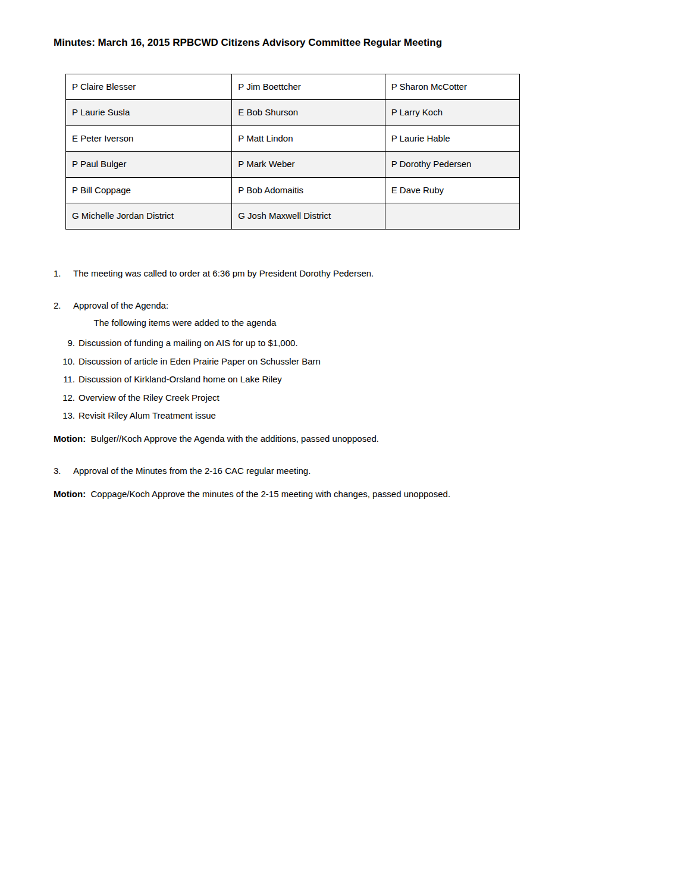Minutes: March 16, 2015 RPBCWD Citizens Advisory Committee Regular Meeting
| P Claire Blesser | P Jim Boettcher | P Sharon McCotter |
| P Laurie Susla | E Bob Shurson | P Larry Koch |
| E Peter Iverson | P Matt Lindon | P Laurie Hable |
| P Paul Bulger | P Mark Weber | P Dorothy Pedersen |
| P Bill Coppage | P Bob Adomaitis | E Dave Ruby |
| G Michelle Jordan District | G Josh Maxwell District | |
1. The meeting was called to order at 6:36 pm by President Dorothy Pedersen.
2. Approval of the Agenda:
The following items were added to the agenda
9. Discussion of funding a mailing on AIS for up to $1,000.
10. Discussion of article in Eden Prairie Paper on Schussler Barn
11. Discussion of Kirkland-Orsland home on Lake Riley
12. Overview of the Riley Creek Project
13. Revisit Riley Alum Treatment issue
Motion: Bulger//Koch Approve the Agenda with the additions, passed unopposed.
3. Approval of the Minutes from the 2-16 CAC regular meeting.
Motion: Coppage/Koch Approve the minutes of the 2-15 meeting with changes, passed unopposed.